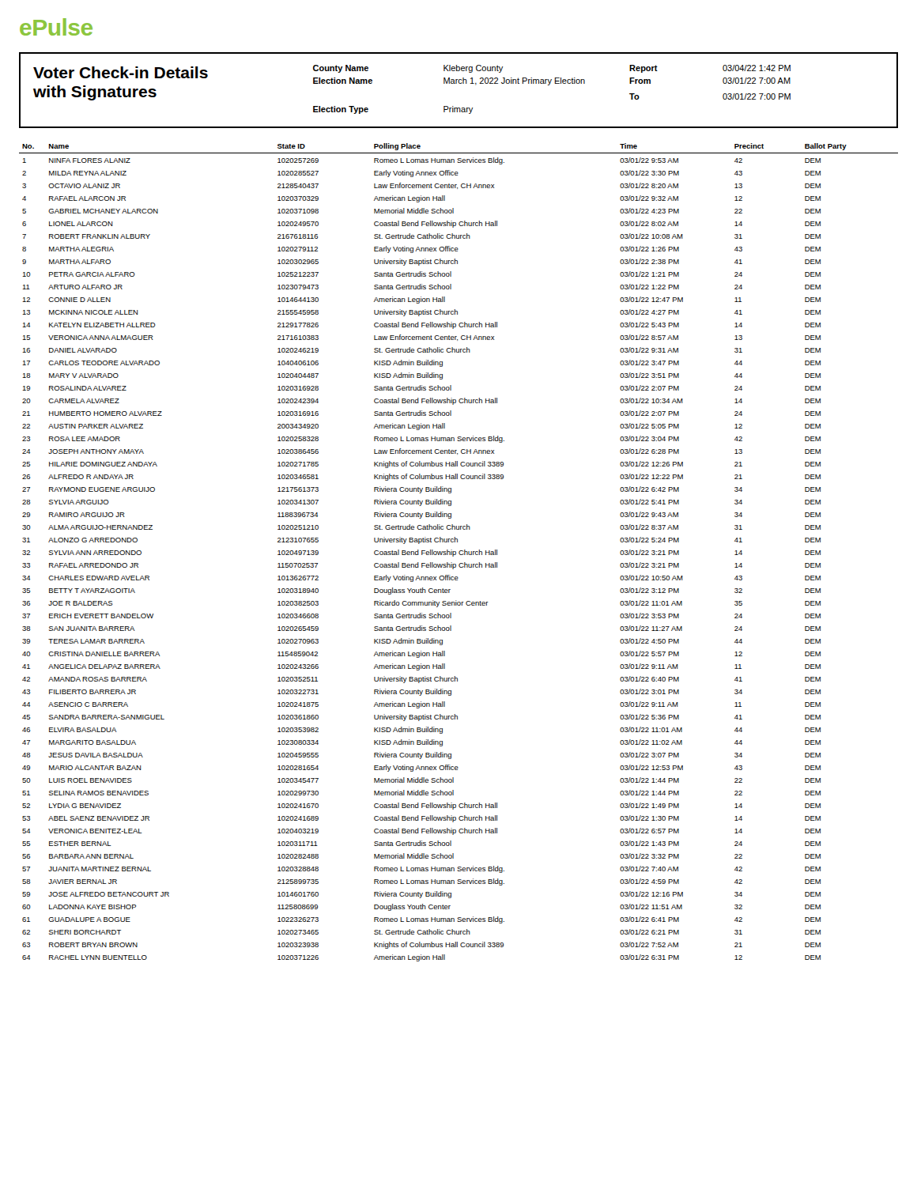ePulse
| Voter Check-in Details with Signatures | County Name | Kleberg County | Report | 03/04/22 1:42 PM |
| Election Name | March 1, 2022 Joint Primary Election | From | 03/01/22 7:00 AM |
| | To | 03/01/22 7:00 PM |
| | Election Type | Primary | | |
| No. | Name | State ID | Polling Place | Time | Precinct | Ballot Party |
| --- | --- | --- | --- | --- | --- | --- |
| 1 | NINFA FLORES ALANIZ | 1020257269 | Romeo L Lomas Human Services Bldg. | 03/01/22 9:53 AM | 42 | DEM |
| 2 | MILDA REYNA ALANIZ | 1020285527 | Early Voting Annex Office | 03/01/22 3:30 PM | 43 | DEM |
| 3 | OCTAVIO ALANIZ JR | 2128540437 | Law Enforcement Center, CH Annex | 03/01/22 8:20 AM | 13 | DEM |
| 4 | RAFAEL ALARCON JR | 1020370329 | American Legion Hall | 03/01/22 9:32 AM | 12 | DEM |
| 5 | GABRIEL MCHANEY ALARCON | 1020371098 | Memorial Middle School | 03/01/22 4:23 PM | 22 | DEM |
| 6 | LIONEL ALARCON | 1020249570 | Coastal Bend Fellowship Church Hall | 03/01/22 8:02 AM | 14 | DEM |
| 7 | ROBERT FRANKLIN ALBURY | 2167618116 | St. Gertrude Catholic Church | 03/01/22 10:08 AM | 31 | DEM |
| 8 | MARTHA ALEGRIA | 1020279112 | Early Voting Annex Office | 03/01/22 1:26 PM | 43 | DEM |
| 9 | MARTHA ALFARO | 1020302965 | University Baptist Church | 03/01/22 2:38 PM | 41 | DEM |
| 10 | PETRA GARCIA ALFARO | 1025212237 | Santa Gertrudis School | 03/01/22 1:21 PM | 24 | DEM |
| 11 | ARTURO ALFARO JR | 1023079473 | Santa Gertrudis School | 03/01/22 1:22 PM | 24 | DEM |
| 12 | CONNIE D ALLEN | 1014644130 | American Legion Hall | 03/01/22 12:47 PM | 11 | DEM |
| 13 | MCKINNA NICOLE ALLEN | 2155545958 | University Baptist Church | 03/01/22 4:27 PM | 41 | DEM |
| 14 | KATELYN ELIZABETH ALLRED | 2129177826 | Coastal Bend Fellowship Church Hall | 03/01/22 5:43 PM | 14 | DEM |
| 15 | VERONICA ANNA ALMAGUER | 2171610383 | Law Enforcement Center, CH Annex | 03/01/22 8:57 AM | 13 | DEM |
| 16 | DANIEL ALVARADO | 1020246219 | St. Gertrude Catholic Church | 03/01/22 9:31 AM | 31 | DEM |
| 17 | CARLOS TEODORE ALVARADO | 1040406106 | KISD Admin Building | 03/01/22 3:47 PM | 44 | DEM |
| 18 | MARY V ALVARADO | 1020404487 | KISD Admin Building | 03/01/22 3:51 PM | 44 | DEM |
| 19 | ROSALINDA ALVAREZ | 1020316928 | Santa Gertrudis School | 03/01/22 2:07 PM | 24 | DEM |
| 20 | CARMELA ALVAREZ | 1020242394 | Coastal Bend Fellowship Church Hall | 03/01/22 10:34 AM | 14 | DEM |
| 21 | HUMBERTO HOMERO ALVAREZ | 1020316916 | Santa Gertrudis School | 03/01/22 2:07 PM | 24 | DEM |
| 22 | AUSTIN PARKER ALVAREZ | 2003434920 | American Legion Hall | 03/01/22 5:05 PM | 12 | DEM |
| 23 | ROSA LEE AMADOR | 1020258328 | Romeo L Lomas Human Services Bldg. | 03/01/22 3:04 PM | 42 | DEM |
| 24 | JOSEPH ANTHONY AMAYA | 1020386456 | Law Enforcement Center, CH Annex | 03/01/22 6:28 PM | 13 | DEM |
| 25 | HILARIE DOMINGUEZ ANDAYA | 1020271785 | Knights of Columbus Hall Council 3389 | 03/01/22 12:26 PM | 21 | DEM |
| 26 | ALFREDO R ANDAYA JR | 1020346581 | Knights of Columbus Hall Council 3389 | 03/01/22 12:22 PM | 21 | DEM |
| 27 | RAYMOND EUGENE ARGUIJO | 1217561373 | Riviera County Building | 03/01/22 6:42 PM | 34 | DEM |
| 28 | SYLVIA ARGUIJO | 1020341307 | Riviera County Building | 03/01/22 5:41 PM | 34 | DEM |
| 29 | RAMIRO ARGUIJO JR | 1188396734 | Riviera County Building | 03/01/22 9:43 AM | 34 | DEM |
| 30 | ALMA ARGUIJO-HERNANDEZ | 1020251210 | St. Gertrude Catholic Church | 03/01/22 8:37 AM | 31 | DEM |
| 31 | ALONZO G ARREDONDO | 2123107655 | University Baptist Church | 03/01/22 5:24 PM | 41 | DEM |
| 32 | SYLVIA ANN ARREDONDO | 1020497139 | Coastal Bend Fellowship Church Hall | 03/01/22 3:21 PM | 14 | DEM |
| 33 | RAFAEL ARREDONDO JR | 1150702537 | Coastal Bend Fellowship Church Hall | 03/01/22 3:21 PM | 14 | DEM |
| 34 | CHARLES EDWARD AVELAR | 1013626772 | Early Voting Annex Office | 03/01/22 10:50 AM | 43 | DEM |
| 35 | BETTY T AYARZAGOITIA | 1020318940 | Douglass Youth Center | 03/01/22 3:12 PM | 32 | DEM |
| 36 | JOE R BALDERAS | 1020382503 | Ricardo Community Senior Center | 03/01/22 11:01 AM | 35 | DEM |
| 37 | ERICH EVERETT BANDELOW | 1020346608 | Santa Gertrudis School | 03/01/22 3:53 PM | 24 | DEM |
| 38 | SAN JUANITA BARRERA | 1020265459 | Santa Gertrudis School | 03/01/22 11:27 AM | 24 | DEM |
| 39 | TERESA LAMAR BARRERA | 1020270963 | KISD Admin Building | 03/01/22 4:50 PM | 44 | DEM |
| 40 | CRISTINA DANIELLE BARRERA | 1154859042 | American Legion Hall | 03/01/22 5:57 PM | 12 | DEM |
| 41 | ANGELICA DELAPAZ BARRERA | 1020243266 | American Legion Hall | 03/01/22 9:11 AM | 11 | DEM |
| 42 | AMANDA ROSAS BARRERA | 1020352511 | University Baptist Church | 03/01/22 6:40 PM | 41 | DEM |
| 43 | FILIBERTO BARRERA JR | 1020322731 | Riviera County Building | 03/01/22 3:01 PM | 34 | DEM |
| 44 | ASENCIO C BARRERA | 1020241875 | American Legion Hall | 03/01/22 9:11 AM | 11 | DEM |
| 45 | SANDRA BARRERA-SANMIGUEL | 1020361860 | University Baptist Church | 03/01/22 5:36 PM | 41 | DEM |
| 46 | ELVIRA BASALDUA | 1020353982 | KISD Admin Building | 03/01/22 11:01 AM | 44 | DEM |
| 47 | MARGARITO BASALDUA | 1023080334 | KISD Admin Building | 03/01/22 11:02 AM | 44 | DEM |
| 48 | JESUS DAVILA BASALDUA | 1020459555 | Riviera County Building | 03/01/22 3:07 PM | 34 | DEM |
| 49 | MARIO ALCANTAR BAZAN | 1020281654 | Early Voting Annex Office | 03/01/22 12:53 PM | 43 | DEM |
| 50 | LUIS ROEL BENAVIDES | 1020345477 | Memorial Middle School | 03/01/22 1:44 PM | 22 | DEM |
| 51 | SELINA RAMOS BENAVIDES | 1020299730 | Memorial Middle School | 03/01/22 1:44 PM | 22 | DEM |
| 52 | LYDIA G BENAVIDEZ | 1020241670 | Coastal Bend Fellowship Church Hall | 03/01/22 1:49 PM | 14 | DEM |
| 53 | ABEL SAENZ BENAVIDEZ JR | 1020241689 | Coastal Bend Fellowship Church Hall | 03/01/22 1:30 PM | 14 | DEM |
| 54 | VERONICA BENITEZ-LEAL | 1020403219 | Coastal Bend Fellowship Church Hall | 03/01/22 6:57 PM | 14 | DEM |
| 55 | ESTHER BERNAL | 1020311711 | Santa Gertrudis School | 03/01/22 1:43 PM | 24 | DEM |
| 56 | BARBARA ANN BERNAL | 1020282488 | Memorial Middle School | 03/01/22 3:32 PM | 22 | DEM |
| 57 | JUANITA MARTINEZ BERNAL | 1020328848 | Romeo L Lomas Human Services Bldg. | 03/01/22 7:40 AM | 42 | DEM |
| 58 | JAVIER BERNAL JR | 2125899735 | Romeo L Lomas Human Services Bldg. | 03/01/22 4:59 PM | 42 | DEM |
| 59 | JOSE ALFREDO BETANCOURT JR | 1014601760 | Riviera County Building | 03/01/22 12:16 PM | 34 | DEM |
| 60 | LADONNA KAYE BISHOP | 1125808699 | Douglass Youth Center | 03/01/22 11:51 AM | 32 | DEM |
| 61 | GUADALUPE A BOGUE | 1022326273 | Romeo L Lomas Human Services Bldg. | 03/01/22 6:41 PM | 42 | DEM |
| 62 | SHERI BORCHARDT | 1020273465 | St. Gertrude Catholic Church | 03/01/22 6:21 PM | 31 | DEM |
| 63 | ROBERT BRYAN BROWN | 1020323938 | Knights of Columbus Hall Council 3389 | 03/01/22 7:52 AM | 21 | DEM |
| 64 | RACHEL LYNN BUENTELLO | 1020371226 | American Legion Hall | 03/01/22 6:31 PM | 12 | DEM |